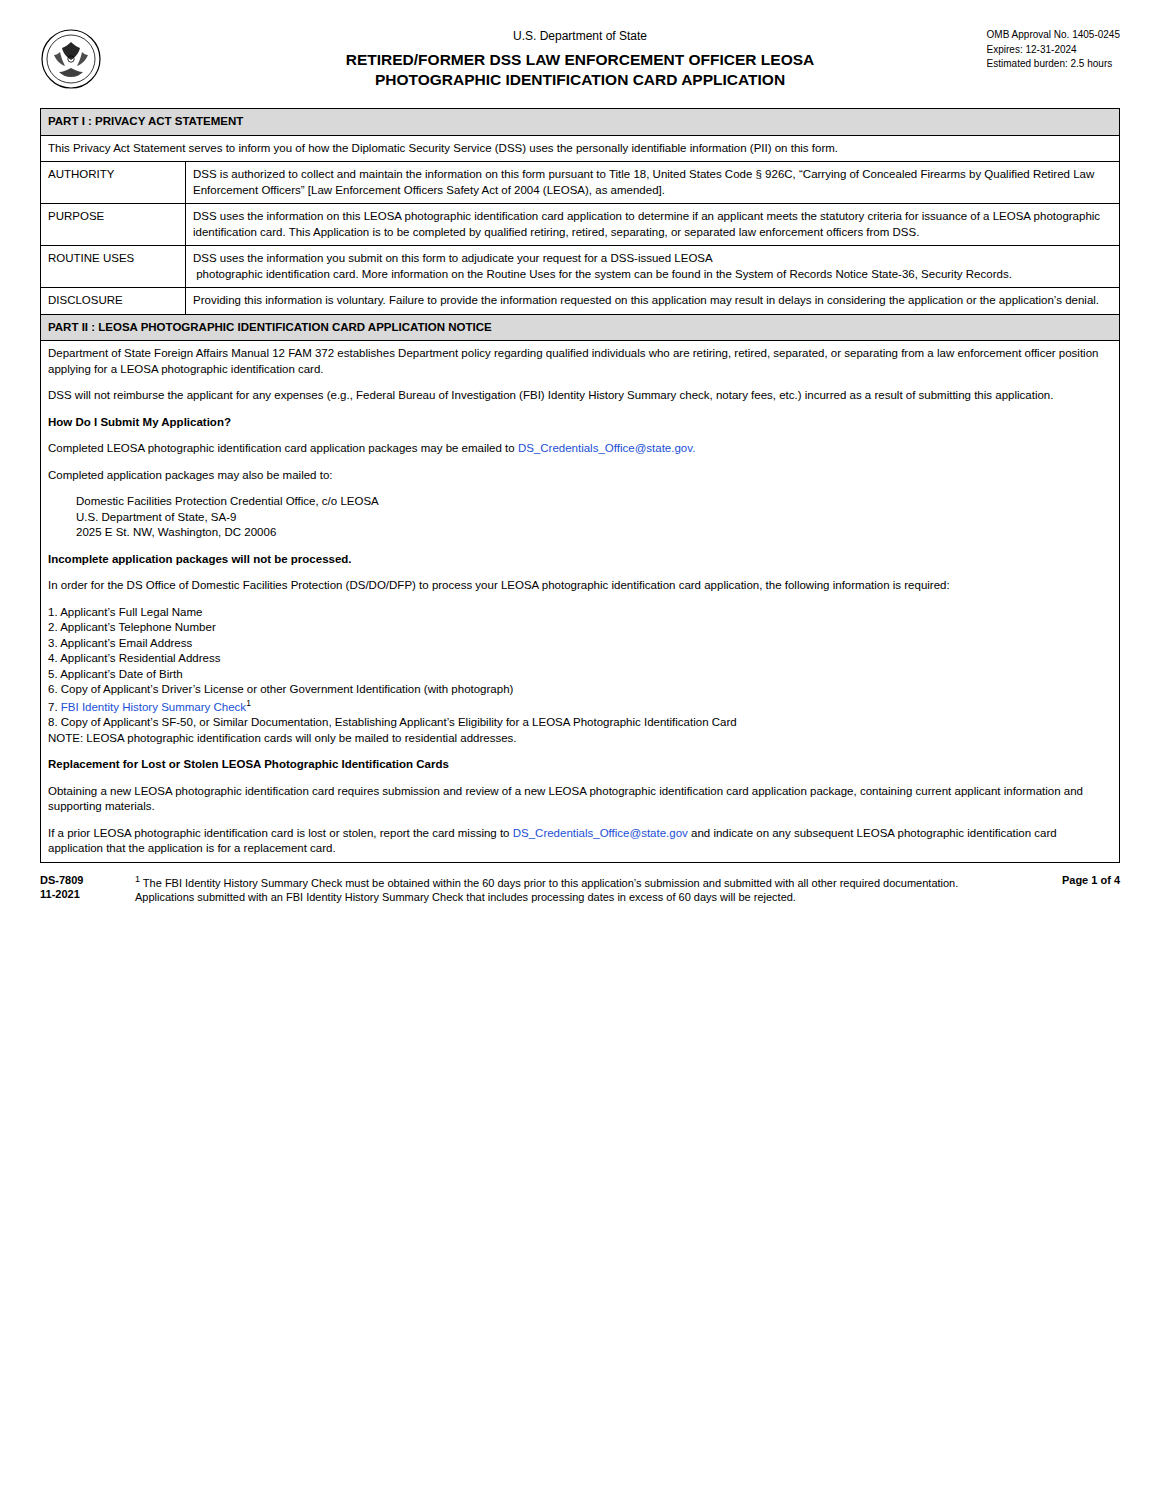OMB Approval No. 1405-0245
Expires: 12-31-2024
Estimated burden: 2.5 hours
U.S. Department of State
RETIRED/FORMER DSS LAW ENFORCEMENT OFFICER LEOSA
PHOTOGRAPHIC IDENTIFICATION CARD APPLICATION
| PART I : PRIVACY ACT STATEMENT |
| This Privacy Act Statement serves to inform you of how the Diplomatic Security Service (DSS) uses the personally identifiable information (PII) on this form. |
| AUTHORITY | DSS is authorized to collect and maintain the information on this form pursuant to Title 18, United States Code § 926C, “Carrying of Concealed Firearms by Qualified Retired Law Enforcement Officers” [Law Enforcement Officers Safety Act of 2004 (LEOSA), as amended]. |
| PURPOSE | DSS uses the information on this LEOSA photographic identification card application to determine if an applicant meets the statutory criteria for issuance of a LEOSA photographic identification card. This Application is to be completed by qualified retiring, retired, separating, or separated law enforcement officers from DSS. |
| ROUTINE USES | DSS uses the information you submit on this form to adjudicate your request for a DSS-issued LEOSA photographic identification card. More information on the Routine Uses for the system can be found in the System of Records Notice State-36, Security Records. |
| DISCLOSURE | Providing this information is voluntary. Failure to provide the information requested on this application may result in delays in considering the application or the application’s denial. |
| PART II : LEOSA PHOTOGRAPHIC IDENTIFICATION CARD APPLICATION NOTICE |
| Department of State Foreign Affairs Manual 12 FAM 372 establishes Department policy regarding qualified individuals who are retiring, retired, separated, or separating from a law enforcement officer position applying for a LEOSA photographic identification card. DSS will not reimburse the applicant for any expenses (e.g., Federal Bureau of Investigation (FBI) Identity History Summary check, notary fees, etc.) incurred as a result of submitting this application. How Do I Submit My Application? Completed LEOSA photographic identification card application packages may be emailed to DS_Credentials_Office@state.gov. Completed application packages may also be mailed to: Domestic Facilities Protection Credential Office, c/o LEOSA U.S. Department of State, SA-9 2025 E St. NW, Washington, DC 20006 Incomplete application packages will not be processed. In order for the DS Office of Domestic Facilities Protection (DS/DO/DFP) to process your LEOSA photographic identification card application, the following information is required: 1. Applicant’s Full Legal Name 2. Applicant’s Telephone Number 3. Applicant’s Email Address 4. Applicant’s Residential Address 5. Applicant’s Date of Birth 6. Copy of Applicant’s Driver’s License or other Government Identification (with photograph) 7. FBI Identity History Summary Check 1 8. Copy of Applicant’s SF-50, or Similar Documentation, Establishing Applicant’s Eligibility for a LEOSA Photographic Identification Card NOTE: LEOSA photographic identification cards will only be mailed to residential addresses. Replacement for Lost or Stolen LEOSA Photographic Identification Cards Obtaining a new LEOSA photographic identification card requires submission and review of a new LEOSA photographic identification card application package, containing current applicant information and supporting materials. If a prior LEOSA photographic identification card is lost or stolen, report the card missing to DS_Credentials_Office@state.gov and indicate on any subsequent LEOSA photographic identification card application that the application is for a replacement card. |
DS-7809
11-2021
1 The FBI Identity History Summary Check must be obtained within the 60 days prior to this application’s submission and submitted with all other required documentation. Applications submitted with an FBI Identity History Summary Check that includes processing dates in excess of 60 days will be rejected.
Page 1 of 4